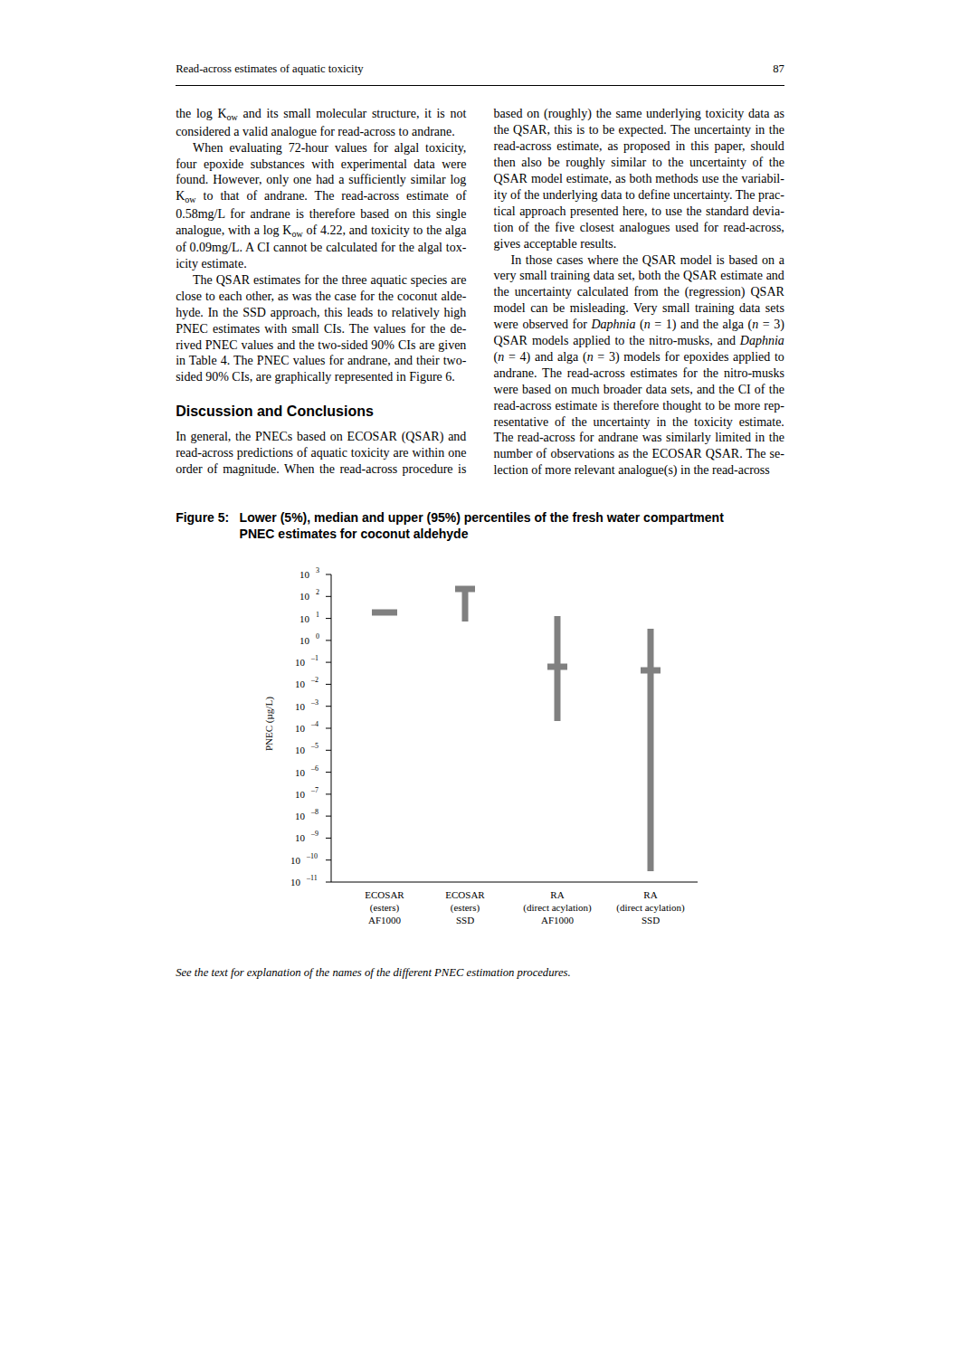Read-across estimates of aquatic toxicity 87
the log Kow and its small molecular structure, it is not considered a valid analogue for read-across to andrane.
When evaluating 72-hour values for algal toxicity, four epoxide substances with experimental data were found. However, only one had a sufficiently similar log Kow to that of andrane. The read-across estimate of 0.58mg/L for andrane is therefore based on this single analogue, with a log Kow of 4.22, and toxicity to the alga of 0.09mg/L. A CI cannot be calculated for the algal toxicity estimate.
The QSAR estimates for the three aquatic species are close to each other, as was the case for the coconut aldehyde. In the SSD approach, this leads to relatively high PNEC estimates with small CIs. The values for the derived PNEC values and the two-sided 90% CIs are given in Table 4. The PNEC values for andrane, and their two-sided 90% CIs, are graphically represented in Figure 6.
Discussion and Conclusions
In general, the PNECs based on ECOSAR (QSAR) and read-across predictions of aquatic toxicity are within one order of magnitude. When the read-across procedure is based on (roughly) the same underlying toxicity data as the QSAR, this is to be expected. The uncertainty in the read-across estimate, as proposed in this paper, should then also be roughly similar to the uncertainty of the QSAR model estimate, as both methods use the variability of the underlying data to define uncertainty. The practical approach presented here, to use the standard deviation of the five closest analogues used for read-across, gives acceptable results.
In those cases where the QSAR model is based on a very small training data set, both the QSAR estimate and the uncertainty calculated from the (regression) QSAR model can be misleading. Very small training data sets were observed for Daphnia (n = 1) and the alga (n = 3) QSAR models applied to the nitro-musks, and Daphnia (n = 4) and alga (n = 3) models for epoxides applied to andrane. The read-across estimates for the nitro-musks were based on much broader data sets, and the CI of the read-across estimate is therefore thought to be more representative of the uncertainty in the toxicity estimate. The read-across for andrane was similarly limited in the number of observations as the ECOSAR QSAR. The selection of more relevant analogue(s) in the read-across
Figure 5: Lower (5%), median and upper (95%) percentiles of the fresh water compartment PNEC estimates for coconut aldehyde
103 102 101 100 10–1 10–2 10–3 10–4 10–5 10–6 10–7 10–8 10–9 10–10 10–11 PNEC (µg/L) ECOSAR (esters) AF1000 ECOSAR (esters) SSD RA (direct acylation) AF1000 RA (direct acylation) SSD
See the text for explanation of the names of the different PNEC estimation procedures.